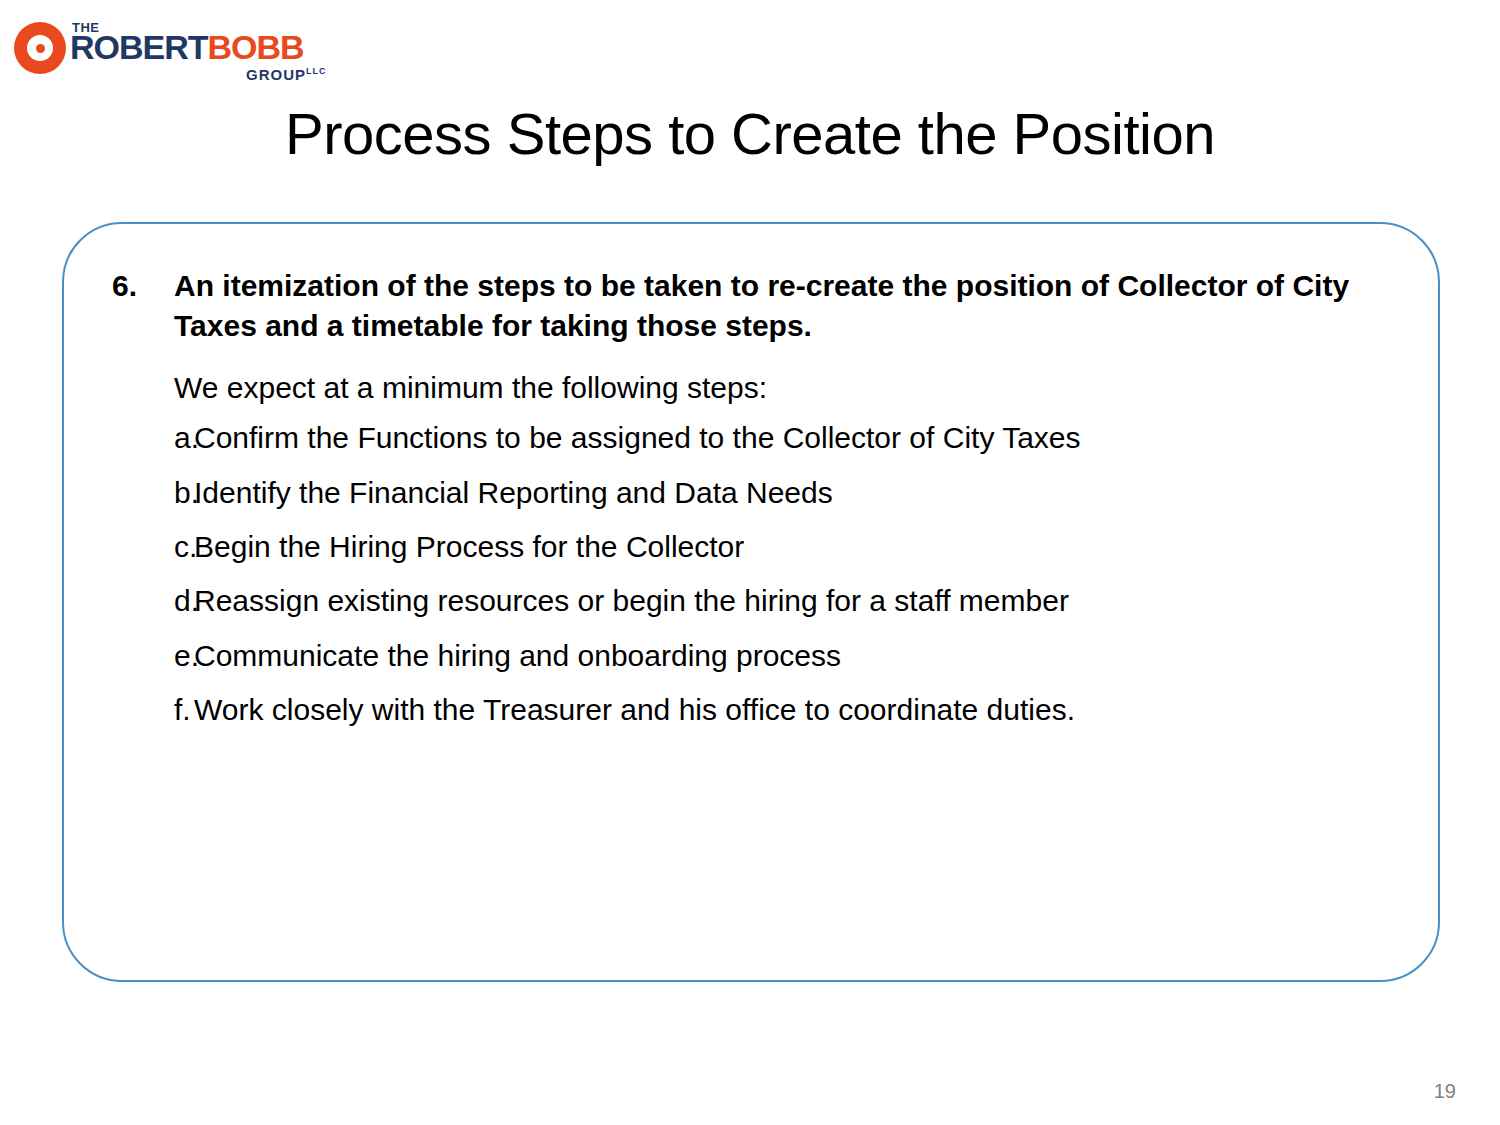THE
ROBERT BOBB
GROUPLLC
Process Steps to Create the Position
6.
An itemization of the steps to be taken to re-create the position of Collector of City Taxes and a timetable for taking those steps.
We expect at a minimum the following steps:
a. Confirm the Functions to be assigned to the Collector of City Taxes
b. Identify the Financial Reporting and Data Needs
c. Begin the Hiring Process for the Collector
d. Reassign existing resources or begin the hiring for a staff member
e. Communicate the hiring and onboarding process
f. Work closely with the Treasurer and his office to coordinate duties.
19